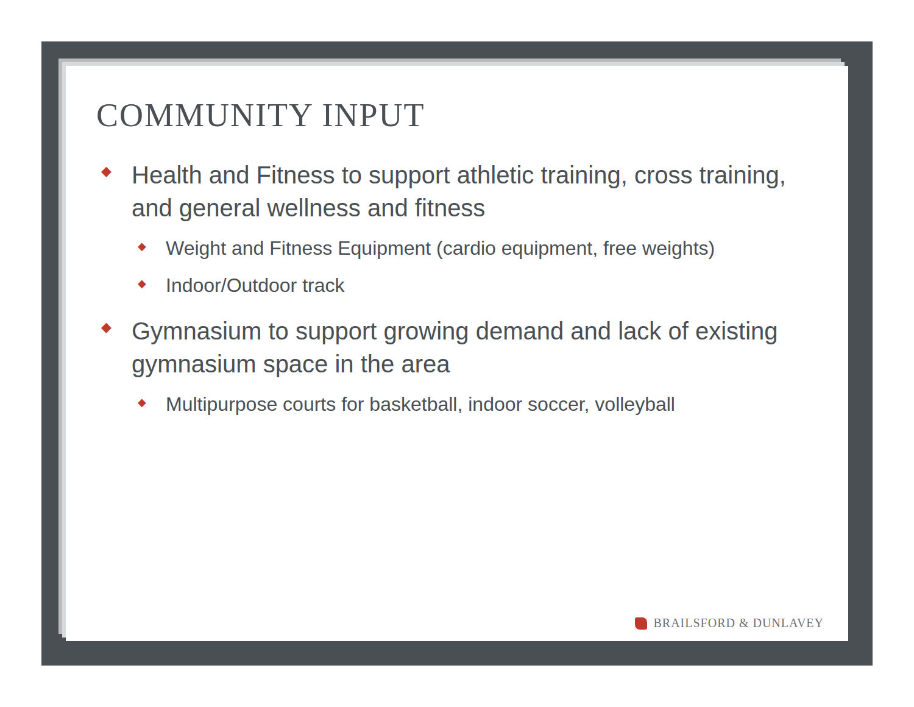Community Input
Health and Fitness to support athletic training, cross training, and general wellness and fitness
Weight and Fitness Equipment (cardio equipment, free weights)
Indoor/Outdoor track
Gymnasium to support growing demand and lack of existing gymnasium space in the area
Multipurpose courts for basketball, indoor soccer, volleyball
BRAILSFORD & DUNLAVEY